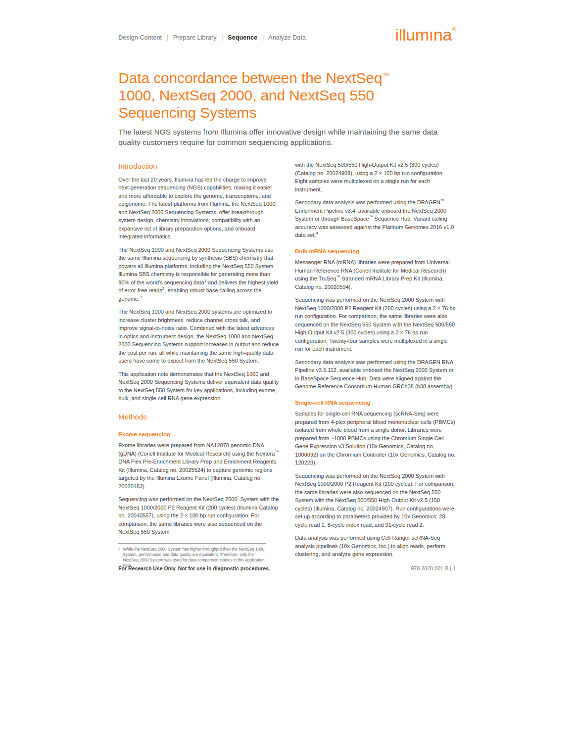Design Content | Prepare Library | Sequence | Analyze Data
illumına®
Data concordance between the NextSeq™
1000, NextSeq 2000, and NextSeq 550
Sequencing Systems
The latest NGS systems from Illumina offer innovative design while maintaining the same data quality customers require for common sequencing applications.
Introduction
Over the last 20 years, Illumina has led the charge to improve next-generation sequencing (NGS) capabilities, making it easier and more affordable to explore the genome, transcriptome, and epigenome. The latest platforms from Illumina, the NextSeq 1000 and NextSeq 2000 Sequencing Systems, offer breakthrough system design, chemistry innovations, compatibility with an expansive list of library preparation options, and onboard integrated informatics.
The NextSeq 1000 and NextSeq 2000 Sequencing Systems use the same Illumina sequencing by synthesis (SBS) chemistry that powers all Illumina platforms, including the NextSeq 550 System. Illumina SBS chemistry is responsible for generating more than 90% of the world's sequencing data1 and delivers the highest yield of error-free reads2, enabling robust base calling across the genome.3
The NextSeq 1000 and NextSeq 2000 systems are optimized to increase cluster brightness, reduce channel cross talk, and improve signal-to-noise ratio. Combined with the latest advances in optics and instrument design, the NextSeq 1000 and NextSeq 2000 Sequencing Systems support increases in output and reduce the cost per run, all while maintaining the same high-quality data users have come to expect from the NextSeq 550 System.
This application note demonstrates that the NextSeq 1000 and NextSeq 2000 Sequencing Systems deliver equivalent data quality to the NextSeq 550 System for key applications, including exome, bulk, and single-cell RNA gene expression.
Methods
Exome sequencing
Exome libraries were prepared from NA12878 genomic DNA (gDNA) (Coriell Institute for Medical Research) using the Nextera™ DNA Flex Pre-Enrichment Library Prep and Enrichment Reagents Kit (Illumina, Catalog no. 20025524) to capture genomic regions targeted by the Illumina Exome Panel (Illumina, Catalog no. 20020183).
Sequencing was performed on the NextSeq 2000* System with the NextSeq 1000/2000 P2 Reagent Kit (200 cycles) (Illumina Catalog no. 20040557), using the 2 × 100 bp run configuration. For comparison, the same libraries were also sequenced on the NextSeq 550 System
* While the NextSeq 2000 System has higher throughput than the NextSeq 1000 System, performance and data quality are equivalent. Therefore, only the NextSeq 2000 System was used for data comparison studies in this application note.
with the NextSeq 500/550 High-Output Kit v2.5 (300 cycles) (Catalog no. 20024908), using a 2 × 100 bp run configuration. Eight samples were multiplexed on a single run for each instrument.
Secondary data analysis was performed using the DRAGEN™ Enrichment Pipeline v3.4, available onboard the NextSeq 2000 System or through BaseSpace™ Sequence Hub. Variant calling accuracy was assessed against the Platinum Genomes 2016 v1.0 data set.4
Bulk mRNA sequencing
Messenger RNA (mRNA) libraries were prepared from Universal Human Reference RNA (Coriell Institute for Medical Research) using the TruSeq™ Stranded mRNA Library Prep Kit (Illumina, Catalog no. 20020594).
Sequencing was performed on the NextSeq 2000 System with NextSeq 1000/2000 P2 Reagent Kit (200 cycles) using a 2 × 76 bp run configuration. For comparison, the same libraries were also sequenced on the NextSeq 550 System with the NextSeq 500/550 High-Output Kit v2.5 (300 cycles) using a 2 × 76 bp run configuration. Twenty-four samples were multiplexed in a single run for each instrument.
Secondary data analysis was performed using the DRAGEN RNA Pipeline v3.5.112, available onboard the NextSeq 2000 System or in BaseSpace Sequence Hub. Data were aligned against the Genome Reference Consortium Human GRCh38 (h38 assembly).
Single-cell RNA sequencing
Samples for single-cell RNA sequencing (scRNA-Seq) were prepared from 4-plex peripheral blood mononuclear cells (PBMCs) isolated from whole blood from a single donor. Libraries were prepared from ~1000 PBMCs using the Chromium Single Cell Gene Expression v3 Solution (10x Genomics, Catalog no. 1000092) on the Chromium Controller (10x Genomics, Catalog no. 120223).
Sequencing was performed on the NextSeq 2000 System with NextSeq 1000/2000 P2 Reagent Kit (200 cycles). For comparison, the same libraries were also sequenced on the NextSeq 550 System with the NextSeq 500/550 High-Output Kit v2.5 (150 cycles) (Illumina, Catalog no. 20024907). Run configurations were set up according to parameters provided by 10x Genomics: 28-cycle read 1, 8-cycle index read, and 91-cycle read 2.
Data analysis was performed using Cell Ranger scRNA-Seq analysis pipelines (10x Genomics, Inc.) to align reads, perform clustering, and analyze gene expression.
For Research Use Only. Not for use in diagnostic procedures.
970-2020-001-B | 1